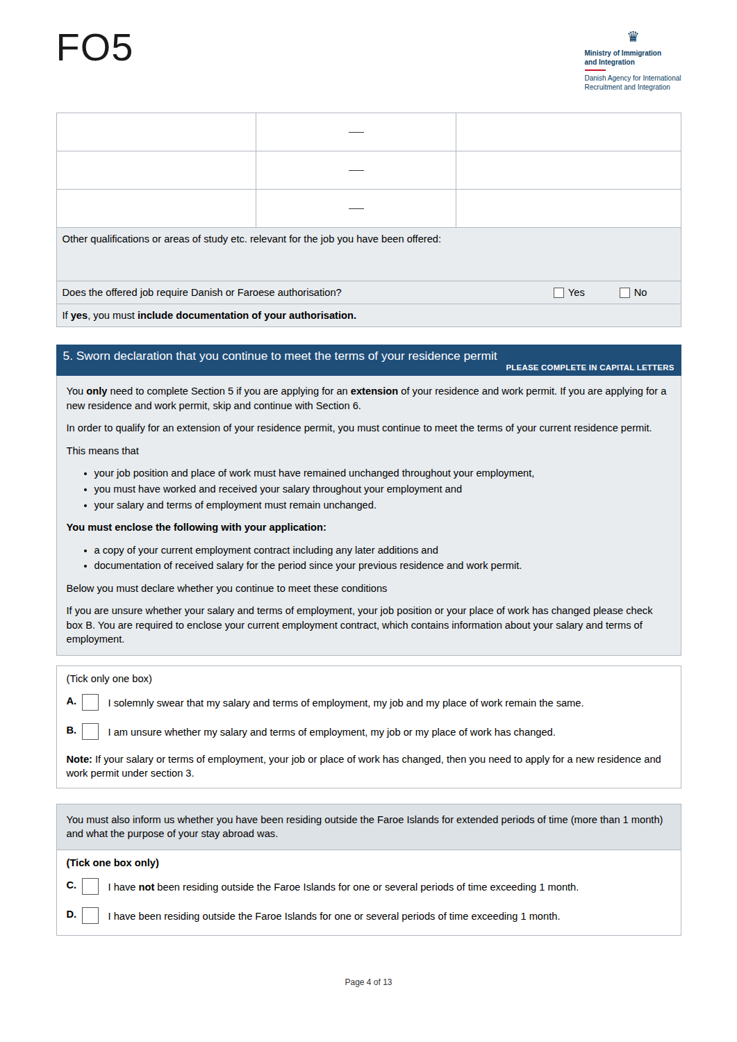FO5
♛
Ministry of Immigration
and Integration
Danish Agency for International
Recruitment and Integration
Other qualifications or areas of study etc. relevant for the job you have been offered:
Does the offered job require Danish or Faroese authorisation?
Yes No
If yes, you must include documentation of your authorisation.
5. Sworn declaration that you continue to meet the terms of your residence permit
PLEASE COMPLETE IN CAPITAL LETTERS
You only need to complete Section 5 if you are applying for an extension of your residence and work permit. If you are applying for a new residence and work permit, skip and continue with Section 6.
In order to qualify for an extension of your residence permit, you must continue to meet the terms of your current residence permit.
This means that
your job position and place of work must have remained unchanged throughout your employment,
you must have worked and received your salary throughout your employment and
your salary and terms of employment must remain unchanged.
You must enclose the following with your application:
a copy of your current employment contract including any later additions and
documentation of received salary for the period since your previous residence and work permit.
Below you must declare whether you continue to meet these conditions
If you are unsure whether your salary and terms of employment, your job position or your place of work has changed please check box B. You are required to enclose your current employment contract, which contains information about your salary and terms of employment.
(Tick only one box)
A.
I solemnly swear that my salary and terms of employment, my job and my place of work remain the same.
B.
I am unsure whether my salary and terms of employment, my job or my place of work has changed.
Note: If your salary or terms of employment, your job or place of work has changed, then you need to apply for a new residence and work permit under section 3.
You must also inform us whether you have been residing outside the Faroe Islands for extended periods of time (more than 1 month) and what the purpose of your stay abroad was.
(Tick one box only)
C.
I have not been residing outside the Faroe Islands for one or several periods of time exceeding 1 month.
D.
I have been residing outside the Faroe Islands for one or several periods of time exceeding 1 month.
Page 4 of 13